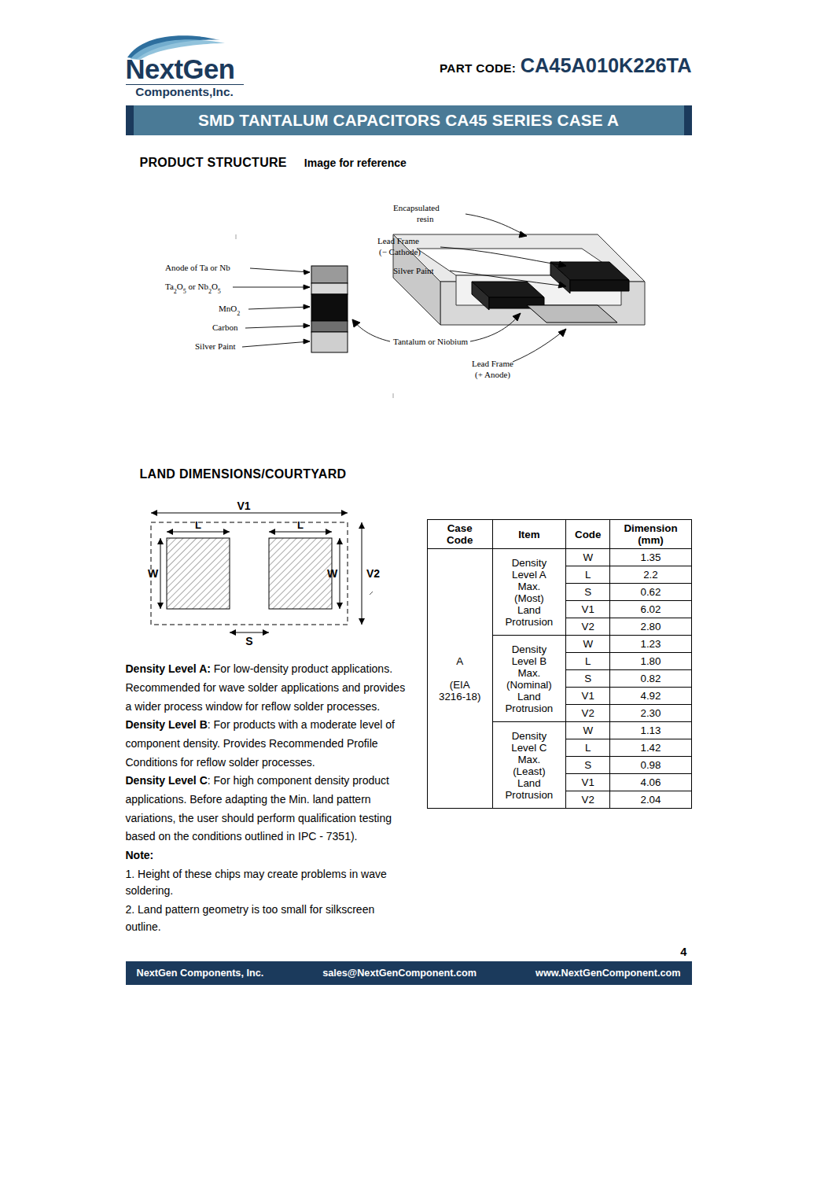NextGen
Components,Inc.
PART CODE: CA45A010K226TA
SMD TANTALUM CAPACITORS CA45 SERIES CASE A
PRODUCT STRUCTURE
Image for reference
Anode of Ta or Nb Ta2O5 or Nb2O5 MnO2 Carbon Silver Paint Encapsulated resin Lead Frame (− Cathode) Silver Paint Tantalum or Niobium Lead Frame (+ Anode)
LAND DIMENSIONS/COURTYARD
V1 L L W W V2 S
Density Level A: For low-density product applications.
Recommended for wave solder applications and provides
a wider process window for reflow solder processes.
Density Level B: For products with a moderate level of
component density. Provides Recommended Profile
Conditions for reflow solder processes.
Density Level C: For high component density product
applications. Before adapting the Min. land pattern
variations, the user should perform qualification testing
based on the conditions outlined in IPC - 7351).
Note:
1. Height of these chips may create problems in wave soldering.
2. Land pattern geometry is too small for silkscreen outline.
| Case Code | Item | Code | Dimension (mm) |
| --- | --- | --- | --- |
| A (EIA 3216-18) | Density Level A Max. (Most) Land Protrusion | W | 1.35 |
| L | 2.2 |
| S | 0.62 |
| V1 | 6.02 |
| V2 | 2.80 |
| Density Level B Max. (Nominal) Land Protrusion | W | 1.23 |
| L | 1.80 |
| S | 0.82 |
| V1 | 4.92 |
| V2 | 2.30 |
| Density Level C Max. (Least) Land Protrusion | W | 1.13 |
| L | 1.42 |
| S | 0.98 |
| V1 | 4.06 |
| V2 | 2.04 |
4
NextGen Components, Inc.
sales@NextGenComponent.com
www.NextGenComponent.com